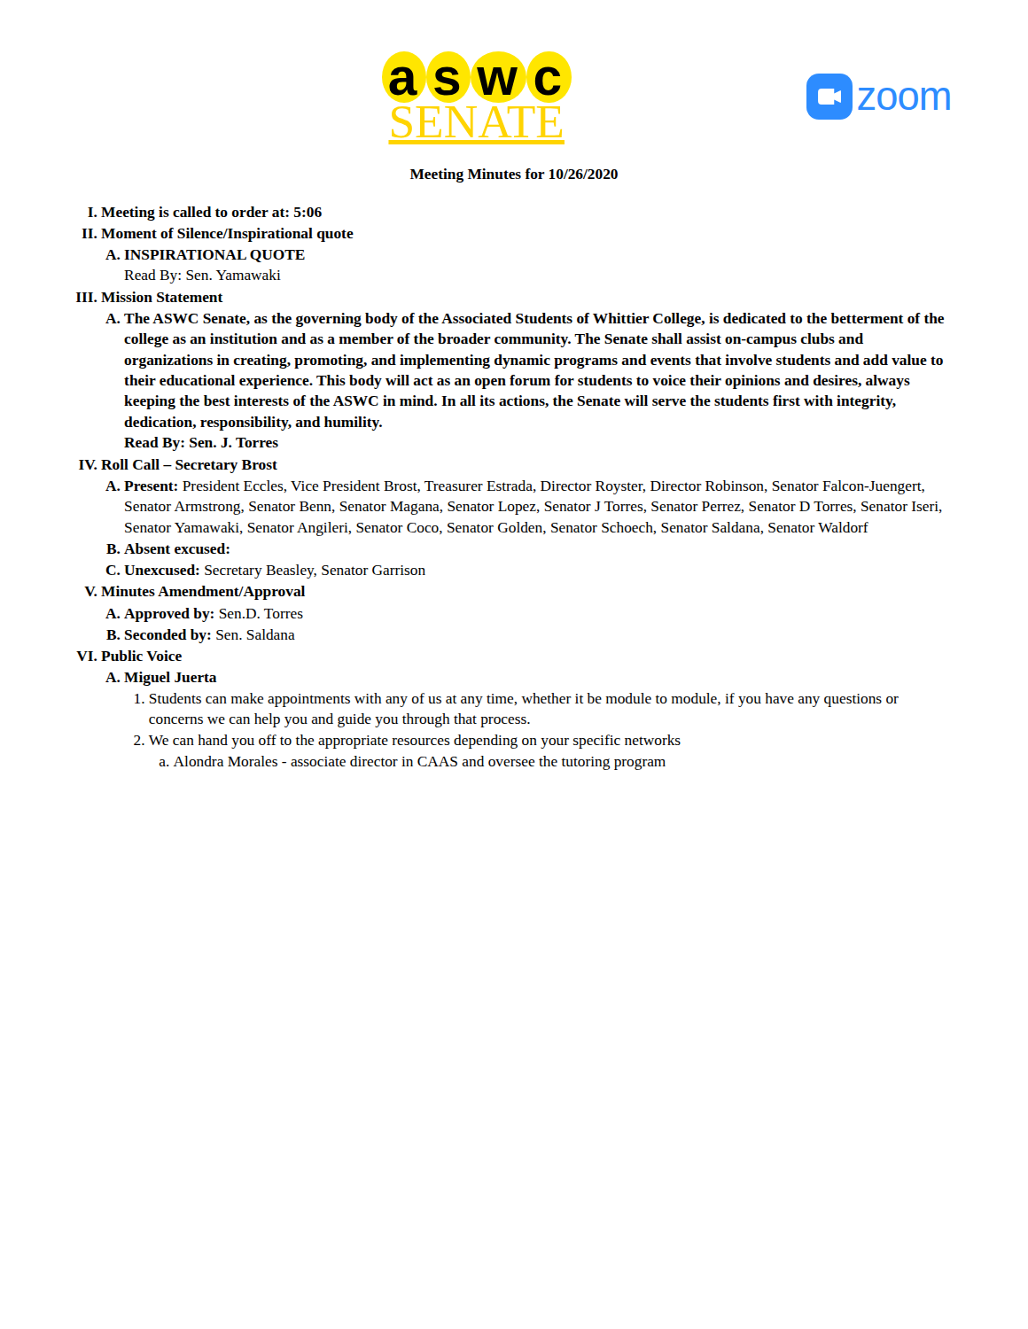aswc
SENATE
zoom
Meeting Minutes for 10/26/2020
Meeting is called to order at: 5:06
Moment of Silence/Inspirational quote
INSPIRATIONAL QUOTE
Read By: Sen. Yamawaki
Mission Statement
The ASWC Senate, as the governing body of the Associated Students of Whittier College, is dedicated to the betterment of the college as an institution and as a member of the broader community. The Senate shall assist on-campus clubs and organizations in creating, promoting, and implementing dynamic programs and events that involve students and add value to their educational experience. This body will act as an open forum for students to voice their opinions and desires, always keeping the best interests of the ASWC in mind. In all its actions, the Senate will serve the students first with integrity, dedication, responsibility, and humility.
Read By: Sen. J. Torres
Roll Call – Secretary Brost
Present: President Eccles, Vice President Brost, Treasurer Estrada, Director Royster, Director Robinson, Senator Falcon-Juengert, Senator Armstrong, Senator Benn, Senator Magana, Senator Lopez, Senator J Torres, Senator Perrez, Senator D Torres, Senator Iseri, Senator Yamawaki, Senator Angileri, Senator Coco, Senator Golden, Senator Schoech, Senator Saldana, Senator Waldorf
Absent excused:
Unexcused: Secretary Beasley, Senator Garrison
Minutes Amendment/Approval
Approved by: Sen.D. Torres
Seconded by: Sen. Saldana
Public Voice
Miguel Juerta
Students can make appointments with any of us at any time, whether it be module to module, if you have any questions or concerns we can help you and guide you through that process.
We can hand you off to the appropriate resources depending on your specific networks
Alondra Morales - associate director in CAAS and oversee the tutoring program